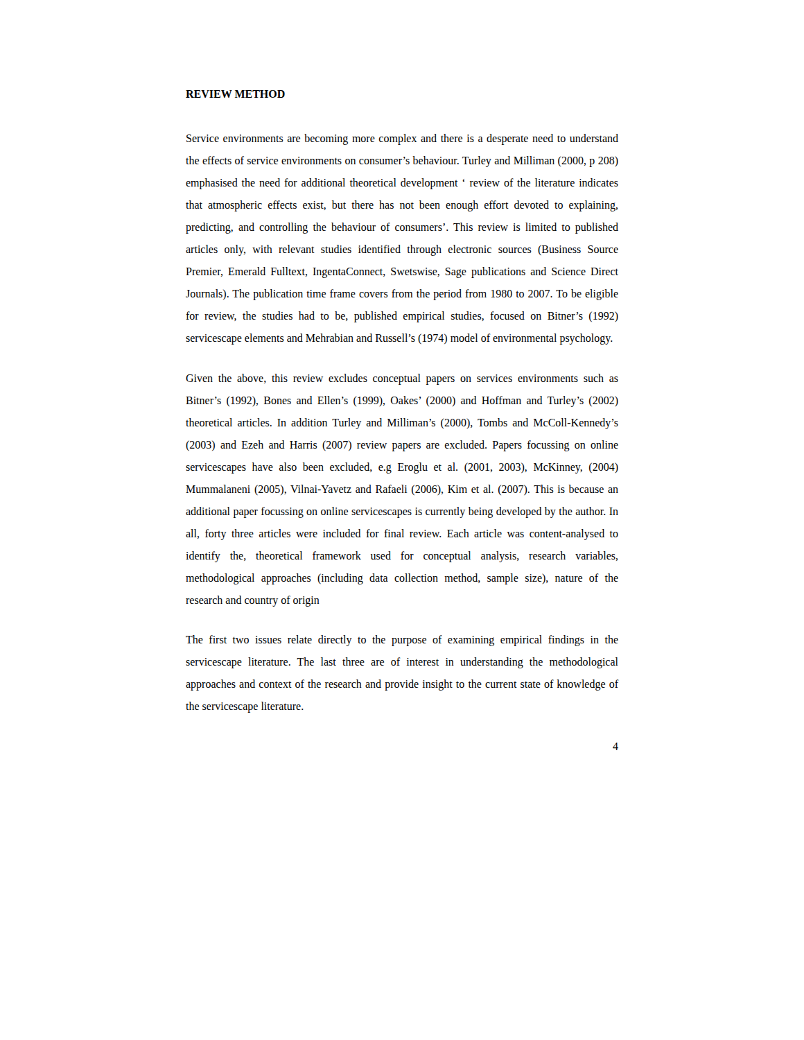Review Method
Service environments are becoming more complex and there is a desperate need to understand the effects of service environments on consumer’s behaviour. Turley and Milliman (2000, p 208) emphasised the need for additional theoretical development ‘ review of the literature indicates that atmospheric effects exist, but there has not been enough effort devoted to explaining, predicting, and controlling the behaviour of consumers’. This review is limited to published articles only, with relevant studies identified through electronic sources (Business Source Premier, Emerald Fulltext, IngentaConnect, Swetswise, Sage publications and Science Direct Journals). The publication time frame covers from the period from 1980 to 2007. To be eligible for review, the studies had to be, published empirical studies, focused on Bitner’s (1992) servicescape elements and Mehrabian and Russell’s (1974) model of environmental psychology.
Given the above, this review excludes conceptual papers on services environments such as Bitner’s (1992), Bones and Ellen’s (1999), Oakes’ (2000) and Hoffman and Turley’s (2002) theoretical articles. In addition Turley and Milliman’s (2000), Tombs and McColl-Kennedy’s (2003) and Ezeh and Harris (2007) review papers are excluded. Papers focussing on online servicescapes have also been excluded, e.g Eroglu et al. (2001, 2003), McKinney, (2004) Mummalaneni (2005), Vilnai-Yavetz and Rafaeli (2006), Kim et al. (2007). This is because an additional paper focussing on online servicescapes is currently being developed by the author. In all, forty three articles were included for final review. Each article was content-analysed to identify the, theoretical framework used for conceptual analysis, research variables, methodological approaches (including data collection method, sample size), nature of the research and country of origin
The first two issues relate directly to the purpose of examining empirical findings in the servicescape literature. The last three are of interest in understanding the methodological approaches and context of the research and provide insight to the current state of knowledge of the servicescape literature.
4